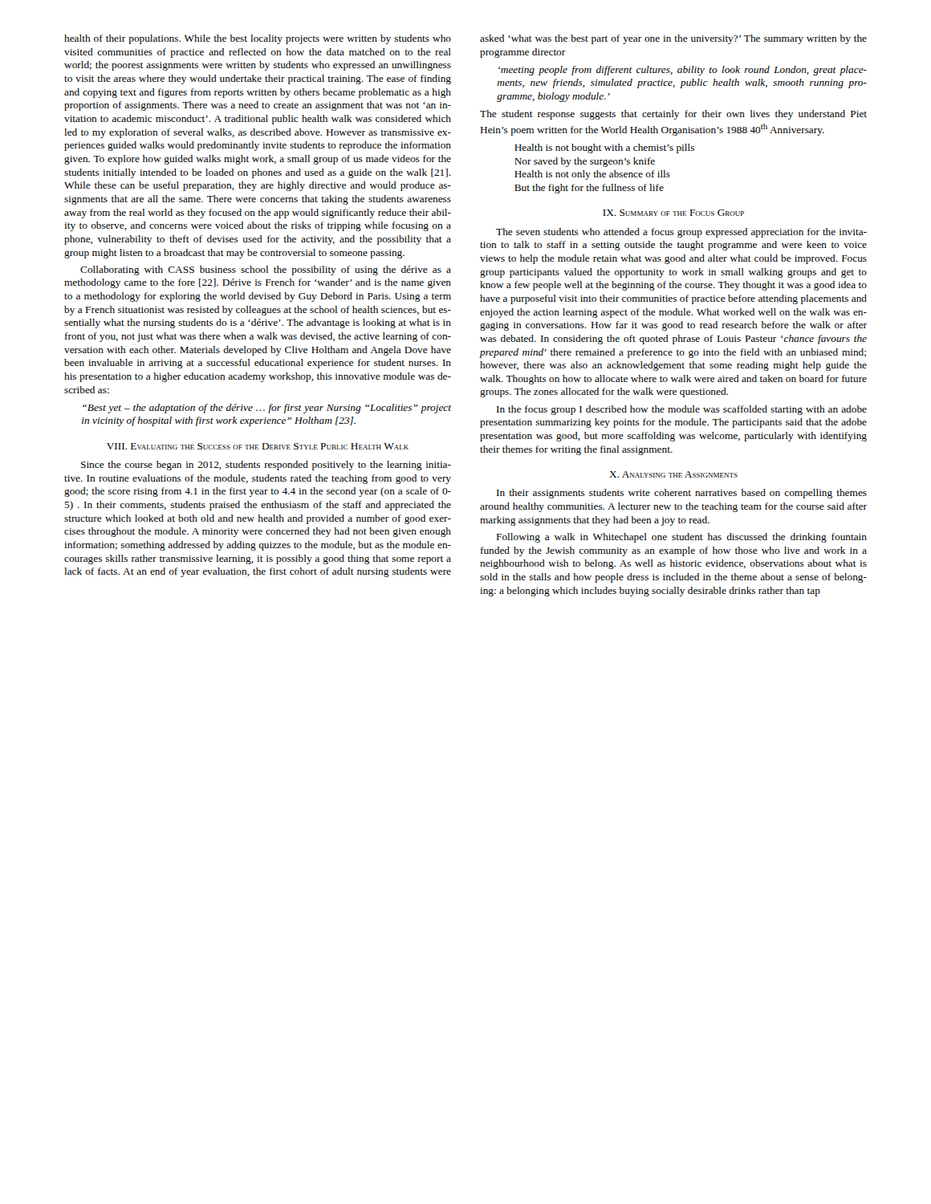health of their populations. While the best locality projects were written by students who visited communities of practice and reflected on how the data matched on to the real world; the poorest assignments were written by students who expressed an unwillingness to visit the areas where they would undertake their practical training. The ease of finding and copying text and figures from reports written by others became problematic as a high proportion of assignments. There was a need to create an assignment that was not ‘an invitation to academic misconduct’. A traditional public health walk was considered which led to my exploration of several walks, as described above. However as transmissive experiences guided walks would predominantly invite students to reproduce the information given. To explore how guided walks might work, a small group of us made videos for the students initially intended to be loaded on phones and used as a guide on the walk [21]. While these can be useful preparation, they are highly directive and would produce assignments that are all the same. There were concerns that taking the students awareness away from the real world as they focused on the app would significantly reduce their ability to observe, and concerns were voiced about the risks of tripping while focusing on a phone, vulnerability to theft of devises used for the activity, and the possibility that a group might listen to a broadcast that may be controversial to someone passing.
Collaborating with CASS business school the possibility of using the dérive as a methodology came to the fore [22]. Dérive is French for ‘wander’ and is the name given to a methodology for exploring the world devised by Guy Debord in Paris. Using a term by a French situationist was resisted by colleagues at the school of health sciences, but essentially what the nursing students do is a ‘dérive’. The advantage is looking at what is in front of you, not just what was there when a walk was devised, the active learning of conversation with each other. Materials developed by Clive Holtham and Angela Dove have been invaluable in arriving at a successful educational experience for student nurses. In his presentation to a higher education academy workshop, this innovative module was described as:
“Best yet – the adaptation of the dérive … for first year Nursing “Localities” project in vicinity of hospital with first work experience” Holtham [23].
VIII. Evaluating the Success of the Derive Style Public Health Walk
Since the course began in 2012, students responded positively to the learning initiative. In routine evaluations of the module, students rated the teaching from good to very good; the score rising from 4.1 in the first year to 4.4 in the second year (on a scale of 0-5) . In their comments, students praised the enthusiasm of the staff and appreciated the structure which looked at both old and new health and provided a number of good exercises throughout the module. A minority were concerned they had not been given enough information; something addressed by adding quizzes to the module, but as the module encourages skills rather transmissive learning, it is possibly a good thing that some report a lack of facts. At an end of year evaluation, the first cohort of adult nursing students were asked ‘what was the best part of year one in the university?’ The summary written by the programme director
‘meeting people from different cultures, ability to look round London, great placements, new friends, simulated practice, public health walk, smooth running programme, biology module.’
The student response suggests that certainly for their own lives they understand Piet Hein’s poem written for the World Health Organisation’s 1988 40th Anniversary.
Health is not bought with a chemist’s pills
Nor saved by the surgeon’s knife
Health is not only the absence of ills
But the fight for the fullness of life
IX. Summary of the Focus Group
The seven students who attended a focus group expressed appreciation for the invitation to talk to staff in a setting outside the taught programme and were keen to voice views to help the module retain what was good and alter what could be improved. Focus group participants valued the opportunity to work in small walking groups and get to know a few people well at the beginning of the course. They thought it was a good idea to have a purposeful visit into their communities of practice before attending placements and enjoyed the action learning aspect of the module. What worked well on the walk was engaging in conversations. How far it was good to read research before the walk or after was debated. In considering the oft quoted phrase of Louis Pasteur ‘chance favours the prepared mind’ there remained a preference to go into the field with an unbiased mind; however, there was also an acknowledgement that some reading might help guide the walk. Thoughts on how to allocate where to walk were aired and taken on board for future groups. The zones allocated for the walk were questioned.
In the focus group I described how the module was scaffolded starting with an adobe presentation summarizing key points for the module. The participants said that the adobe presentation was good, but more scaffolding was welcome, particularly with identifying their themes for writing the final assignment.
X. Analysing the Assignments
In their assignments students write coherent narratives based on compelling themes around healthy communities. A lecturer new to the teaching team for the course said after marking assignments that they had been a joy to read.
Following a walk in Whitechapel one student has discussed the drinking fountain funded by the Jewish community as an example of how those who live and work in a neighbourhood wish to belong. As well as historic evidence, observations about what is sold in the stalls and how people dress is included in the theme about a sense of belonging: a belonging which includes buying socially desirable drinks rather than tap